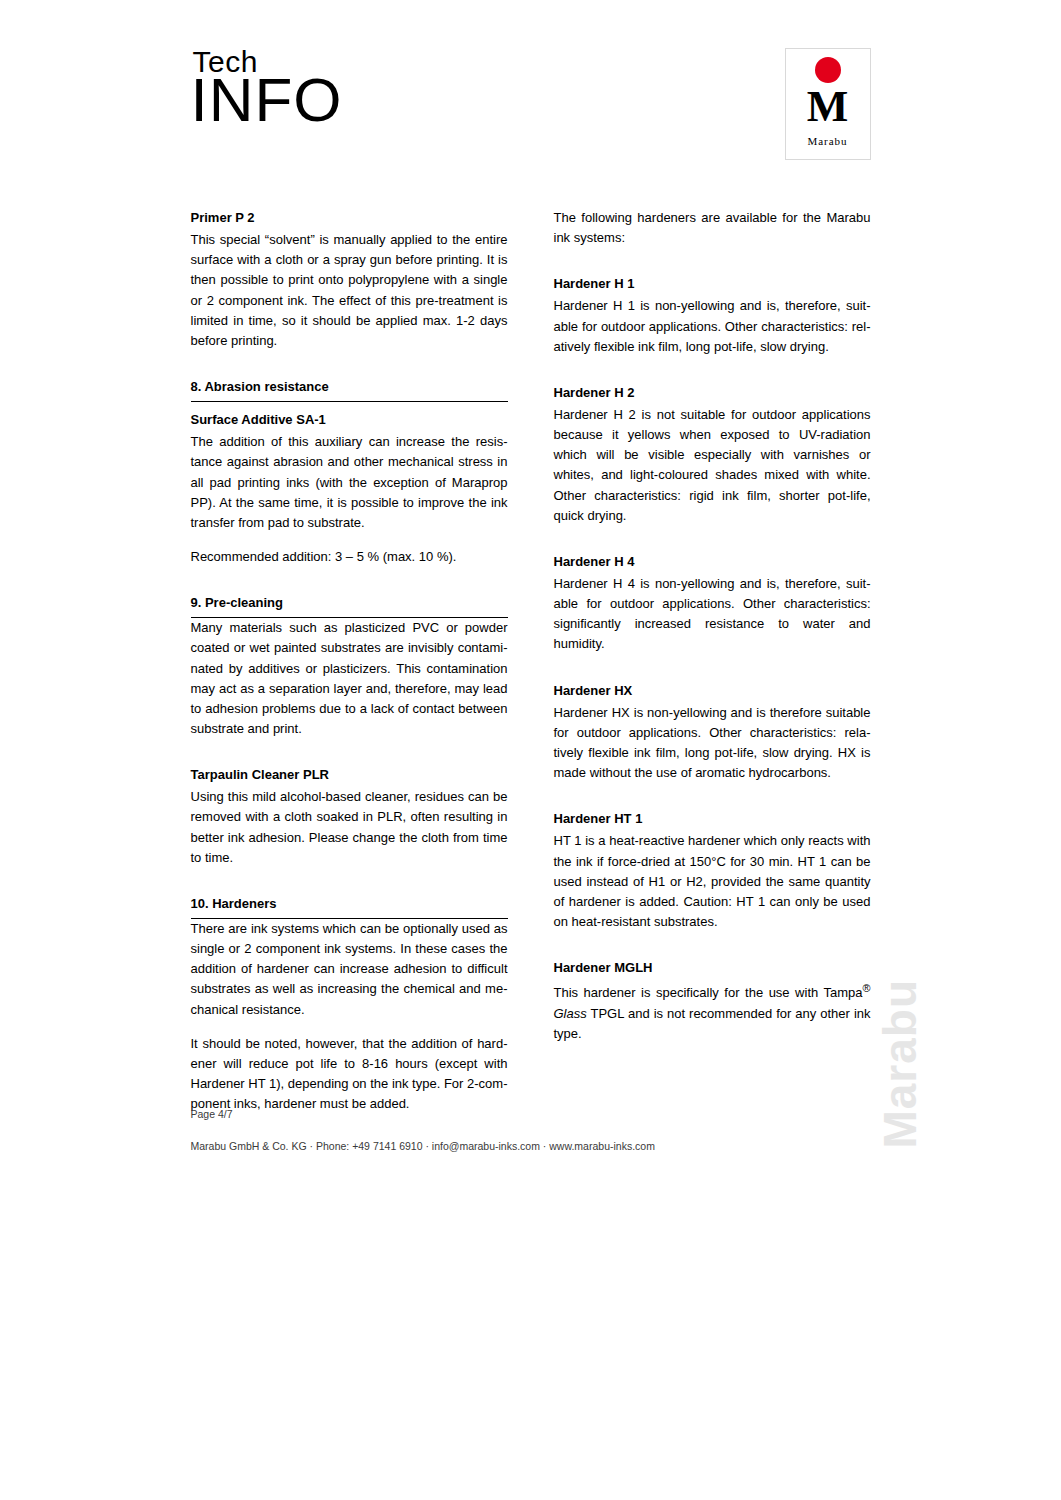Tech INFO
M
Marabu
Primer P 2
This special “solvent” is manually applied to the entire surface with a cloth or a spray gun before printing. It is then possible to print onto polypropylene with a single or 2 component ink. The effect of this pre-treatment is limited in time, so it should be applied max. 1-2 days before printing.
8. Abrasion resistance
Surface Additive SA-1
The addition of this auxiliary can increase the resistance against abrasion and other mechanical stress in all pad printing inks (with the exception of Maraprop PP). At the same time, it is possible to improve the ink transfer from pad to substrate.
Recommended addition: 3 – 5 % (max. 10 %).
9. Pre-cleaning
Many materials such as plasticized PVC or powder coated or wet painted substrates are invisibly contaminated by additives or plasticizers. This contamination may act as a separation layer and, therefore, may lead to adhesion problems due to a lack of contact between substrate and print.
Tarpaulin Cleaner PLR
Using this mild alcohol-based cleaner, residues can be removed with a cloth soaked in PLR, often resulting in better ink adhesion. Please change the cloth from time to time.
10. Hardeners
There are ink systems which can be optionally used as single or 2 component ink systems. In these cases the addition of hardener can increase adhesion to difficult substrates as well as increasing the chemical and mechanical resistance.
It should be noted, however, that the addition of hardener will reduce pot life to 8-16 hours (except with Hardener HT 1), depending on the ink type. For 2-component inks, hardener must be added.
The following hardeners are available for the Marabu ink systems:
Hardener H 1
Hardener H 1 is non-yellowing and is, therefore, suitable for outdoor applications. Other characteristics: relatively flexible ink film, long pot-life, slow drying.
Hardener H 2
Hardener H 2 is not suitable for outdoor applications because it yellows when exposed to UV-radiation which will be visible especially with varnishes or whites, and light-coloured shades mixed with white. Other characteristics: rigid ink film, shorter pot-life, quick drying.
Hardener H 4
Hardener H 4 is non-yellowing and is, therefore, suitable for outdoor applications. Other characteristics: significantly increased resistance to water and humidity.
Hardener HX
Hardener HX is non-yellowing and is therefore suitable for outdoor applications. Other characteristics: relatively flexible ink film, long pot-life, slow drying. HX is made without the use of aromatic hydrocarbons.
Hardener HT 1
HT 1 is a heat-reactive hardener which only reacts with the ink if force-dried at 150°C for 30 min. HT 1 can be used instead of H1 or H2, provided the same quantity of hardener is added. Caution: HT 1 can only be used on heat-resistant substrates.
Hardener MGLH
This hardener is specifically for the use with Tampa® Glass TPGL and is not recommended for any other ink type.
Marabu
Page 4/7
Marabu GmbH & Co. KG · Phone: +49 7141 6910 · info@marabu-inks.com · www.marabu-inks.com